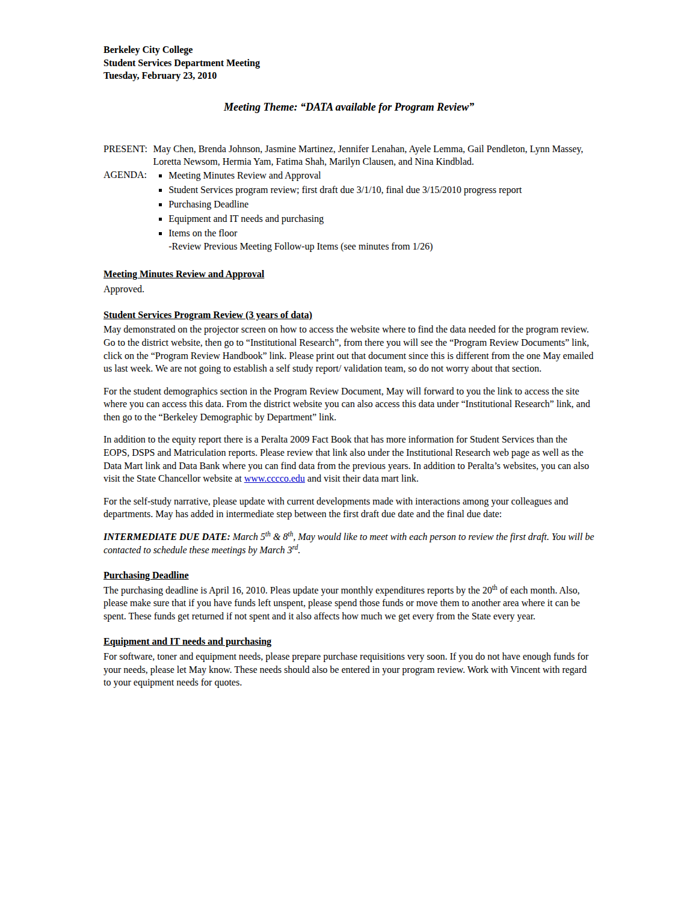Berkeley City College
Student Services Department Meeting
Tuesday, February 23, 2010
Meeting Theme: “DATA available for Program Review”
| PRESENT: | May Chen, Brenda Johnson, Jasmine Martinez, Jennifer Lenahan, Ayele Lemma, Gail Pendleton, Lynn Massey, Loretta Newsom, Hermia Yam, Fatima Shah, Marilyn Clausen, and Nina Kindblad. |
| AGENDA: | Meeting Minutes Review and Approval Student Services program review; first draft due 3/1/10, final due 3/15/2010 progress report Purchasing Deadline Equipment and IT needs and purchasing Items on the floor -Review Previous Meeting Follow-up Items (see minutes from 1/26) |
Meeting Minutes Review and Approval
Approved.
Student Services Program Review (3 years of data)
May demonstrated on the projector screen on how to access the website where to find the data needed for the program review. Go to the district website, then go to “Institutional Research”, from there you will see the “Program Review Documents” link, click on the “Program Review Handbook” link. Please print out that document since this is different from the one May emailed us last week. We are not going to establish a self study report/ validation team, so do not worry about that section.
For the student demographics section in the Program Review Document, May will forward to you the link to access the site where you can access this data. From the district website you can also access this data under “Institutional Research” link, and then go to the “Berkeley Demographic by Department” link.
In addition to the equity report there is a Peralta 2009 Fact Book that has more information for Student Services than the EOPS, DSPS and Matriculation reports. Please review that link also under the Institutional Research web page as well as the Data Mart link and Data Bank where you can find data from the previous years. In addition to Peralta’s websites, you can also visit the State Chancellor website at www.cccco.edu and visit their data mart link.
For the self-study narrative, please update with current developments made with interactions among your colleagues and departments. May has added in intermediate step between the first draft due date and the final due date:
INTERMEDIATE DUE DATE: March 5th & 8th, May would like to meet with each person to review the first draft. You will be contacted to schedule these meetings by March 3rd.
Purchasing Deadline
The purchasing deadline is April 16, 2010. Pleas update your monthly expenditures reports by the 20th of each month. Also, please make sure that if you have funds left unspent, please spend those funds or move them to another area where it can be spent. These funds get returned if not spent and it also affects how much we get every from the State every year.
Equipment and IT needs and purchasing
For software, toner and equipment needs, please prepare purchase requisitions very soon. If you do not have enough funds for your needs, please let May know. These needs should also be entered in your program review. Work with Vincent with regard to your equipment needs for quotes.